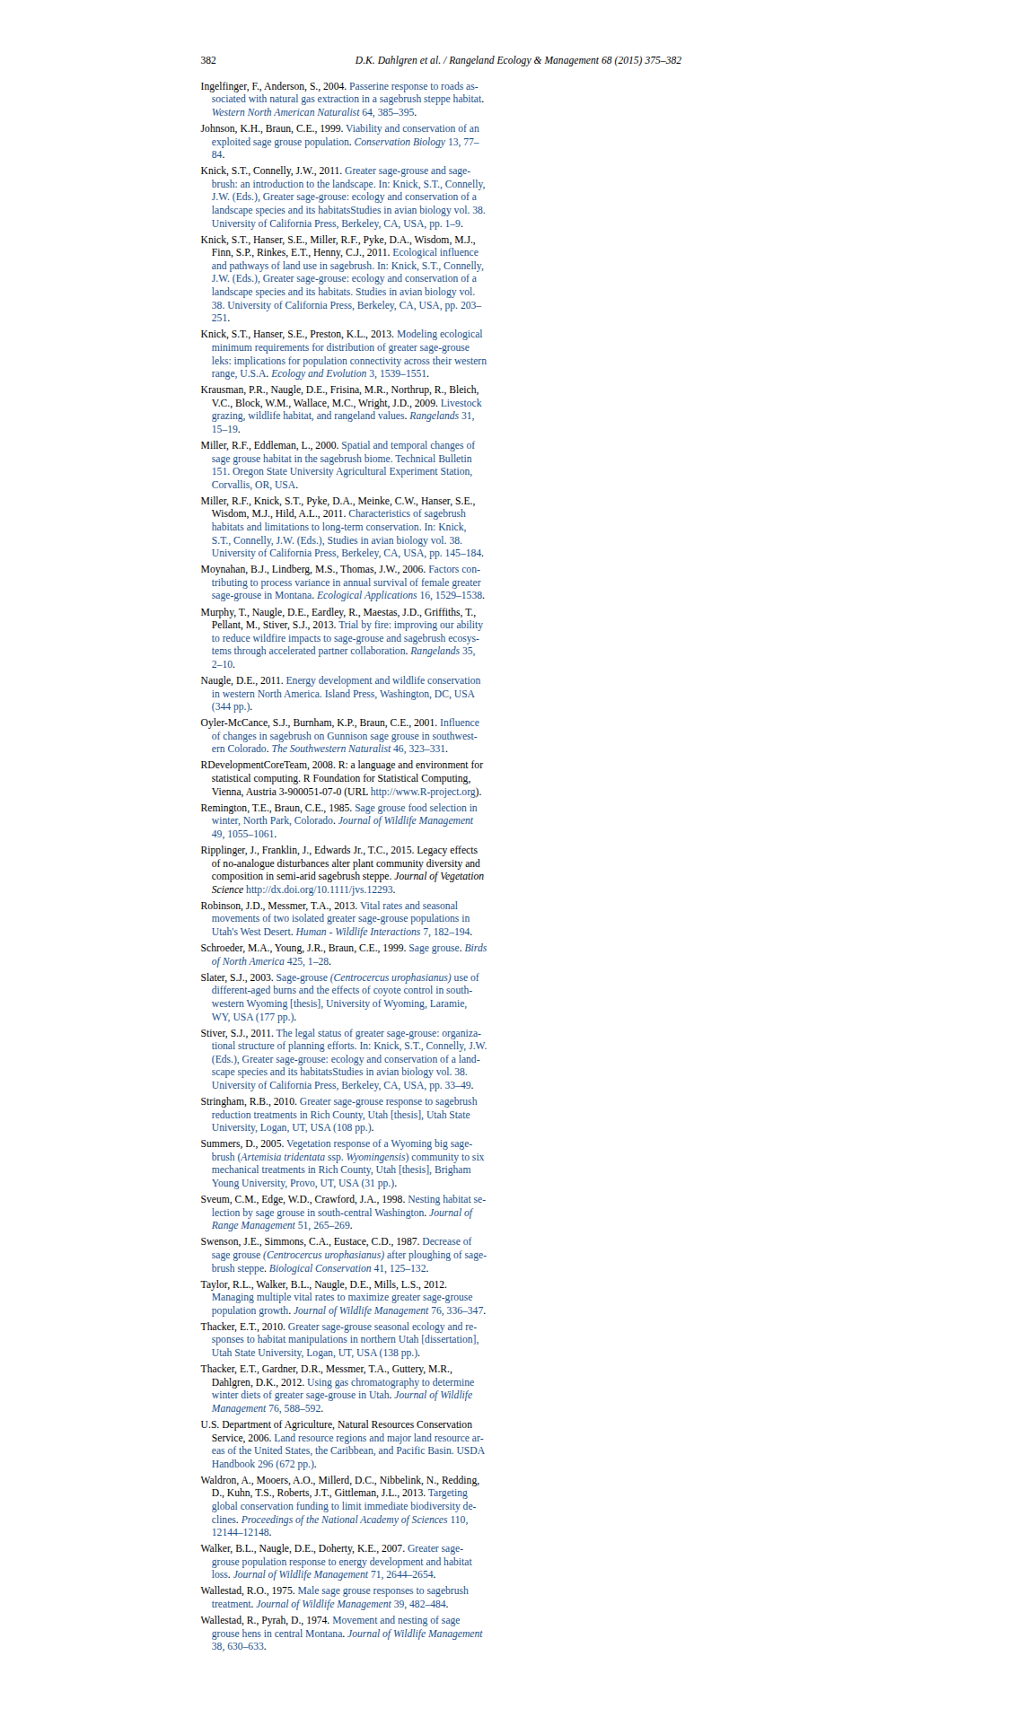382 D.K. Dahlgren et al. / Rangeland Ecology & Management 68 (2015) 375–382
Ingelfinger, F., Anderson, S., 2004. Passerine response to roads associated with natural gas extraction in a sagebrush steppe habitat. Western North American Naturalist 64, 385–395.
Johnson, K.H., Braun, C.E., 1999. Viability and conservation of an exploited sage grouse population. Conservation Biology 13, 77–84.
Knick, S.T., Connelly, J.W., 2011. Greater sage-grouse and sagebrush: an introduction to the landscape. In: Knick, S.T., Connelly, J.W. (Eds.), Greater sage-grouse: ecology and conservation of a landscape species and its habitatsStudies in avian biology vol. 38. University of California Press, Berkeley, CA, USA, pp. 1–9.
Knick, S.T., Hanser, S.E., Miller, R.F., Pyke, D.A., Wisdom, M.J., Finn, S.P., Rinkes, E.T., Henny, C.J., 2011. Ecological influence and pathways of land use in sagebrush. In: Knick, S.T., Connelly, J.W. (Eds.), Greater sage-grouse: ecology and conservation of a landscape species and its habitats. Studies in avian biology vol. 38. University of California Press, Berkeley, CA, USA, pp. 203–251.
Knick, S.T., Hanser, S.E., Preston, K.L., 2013. Modeling ecological minimum requirements for distribution of greater sage-grouse leks: implications for population connectivity across their western range, U.S.A. Ecology and Evolution 3, 1539–1551.
Krausman, P.R., Naugle, D.E., Frisina, M.R., Northrup, R., Bleich, V.C., Block, W.M., Wallace, M.C., Wright, J.D., 2009. Livestock grazing, wildlife habitat, and rangeland values. Rangelands 31, 15–19.
Miller, R.F., Eddleman, L., 2000. Spatial and temporal changes of sage grouse habitat in the sagebrush biome. Technical Bulletin 151. Oregon State University Agricultural Experiment Station, Corvallis, OR, USA.
Miller, R.F., Knick, S.T., Pyke, D.A., Meinke, C.W., Hanser, S.E., Wisdom, M.J., Hild, A.L., 2011. Characteristics of sagebrush habitats and limitations to long-term conservation. In: Knick, S.T., Connelly, J.W. (Eds.), Studies in avian biology vol. 38. University of California Press, Berkeley, CA, USA, pp. 145–184.
Moynahan, B.J., Lindberg, M.S., Thomas, J.W., 2006. Factors contributing to process variance in annual survival of female greater sage-grouse in Montana. Ecological Applications 16, 1529–1538.
Murphy, T., Naugle, D.E., Eardley, R., Maestas, J.D., Griffiths, T., Pellant, M., Stiver, S.J., 2013. Trial by fire: improving our ability to reduce wildfire impacts to sage-grouse and sagebrush ecosystems through accelerated partner collaboration. Rangelands 35, 2–10.
Naugle, D.E., 2011. Energy development and wildlife conservation in western North America. Island Press, Washington, DC, USA (344 pp.).
Oyler-McCance, S.J., Burnham, K.P., Braun, C.E., 2001. Influence of changes in sagebrush on Gunnison sage grouse in southwestern Colorado. The Southwestern Naturalist 46, 323–331.
RDevelopmentCoreTeam, 2008. R: a language and environment for statistical computing. R Foundation for Statistical Computing, Vienna, Austria 3-900051-07-0 (URL http://www.R-project.org).
Remington, T.E., Braun, C.E., 1985. Sage grouse food selection in winter, North Park, Colorado. Journal of Wildlife Management 49, 1055–1061.
Ripplinger, J., Franklin, J., Edwards Jr., T.C., 2015. Legacy effects of no-analogue disturbances alter plant community diversity and composition in semi-arid sagebrush steppe. Journal of Vegetation Science http://dx.doi.org/10.1111/jvs.12293.
Robinson, J.D., Messmer, T.A., 2013. Vital rates and seasonal movements of two isolated greater sage-grouse populations in Utah's West Desert. Human - Wildlife Interactions 7, 182–194.
Schroeder, M.A., Young, J.R., Braun, C.E., 1999. Sage grouse. Birds of North America 425, 1–28.
Slater, S.J., 2003. Sage-grouse (Centrocercus urophasianus) use of different-aged burns and the effects of coyote control in southwestern Wyoming [thesis], University of Wyoming, Laramie, WY, USA (177 pp.).
Stiver, S.J., 2011. The legal status of greater sage-grouse: organizational structure of planning efforts. In: Knick, S.T., Connelly, J.W. (Eds.), Greater sage-grouse: ecology and conservation of a landscape species and its habitatsStudies in avian biology vol. 38. University of California Press, Berkeley, CA, USA, pp. 33–49.
Stringham, R.B., 2010. Greater sage-grouse response to sagebrush reduction treatments in Rich County, Utah [thesis], Utah State University, Logan, UT, USA (108 pp.).
Summers, D., 2005. Vegetation response of a Wyoming big sagebrush (Artemisia tridentata ssp. Wyomingensis) community to six mechanical treatments in Rich County, Utah [thesis], Brigham Young University, Provo, UT, USA (31 pp.).
Sveum, C.M., Edge, W.D., Crawford, J.A., 1998. Nesting habitat selection by sage grouse in south-central Washington. Journal of Range Management 51, 265–269.
Swenson, J.E., Simmons, C.A., Eustace, C.D., 1987. Decrease of sage grouse (Centrocercus urophasianus) after ploughing of sagebrush steppe. Biological Conservation 41, 125–132.
Taylor, R.L., Walker, B.L., Naugle, D.E., Mills, L.S., 2012. Managing multiple vital rates to maximize greater sage-grouse population growth. Journal of Wildlife Management 76, 336–347.
Thacker, E.T., 2010. Greater sage-grouse seasonal ecology and responses to habitat manipulations in northern Utah [dissertation], Utah State University, Logan, UT, USA (138 pp.).
Thacker, E.T., Gardner, D.R., Messmer, T.A., Guttery, M.R., Dahlgren, D.K., 2012. Using gas chromatography to determine winter diets of greater sage-grouse in Utah. Journal of Wildlife Management 76, 588–592.
U.S. Department of Agriculture, Natural Resources Conservation Service, 2006. Land resource regions and major land resource areas of the United States, the Caribbean, and Pacific Basin. USDA Handbook 296 (672 pp.).
Waldron, A., Mooers, A.O., Millerd, D.C., Nibbelink, N., Redding, D., Kuhn, T.S., Roberts, J.T., Gittleman, J.L., 2013. Targeting global conservation funding to limit immediate biodiversity declines. Proceedings of the National Academy of Sciences 110, 12144–12148.
Walker, B.L., Naugle, D.E., Doherty, K.E., 2007. Greater sage-grouse population response to energy development and habitat loss. Journal of Wildlife Management 71, 2644–2654.
Wallestad, R.O., 1975. Male sage grouse responses to sagebrush treatment. Journal of Wildlife Management 39, 482–484.
Wallestad, R., Pyrah, D., 1974. Movement and nesting of sage grouse hens in central Montana. Journal of Wildlife Management 38, 630–633.